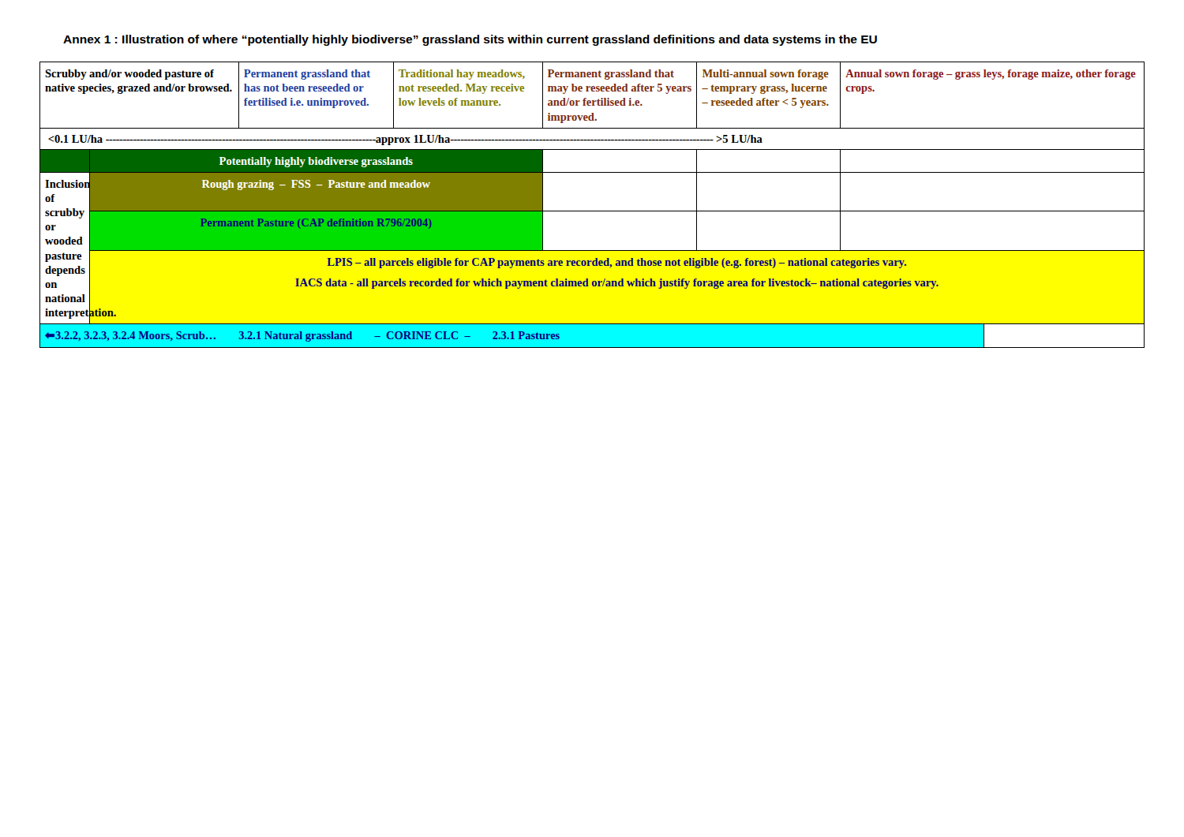Annex 1 : Illustration of where “potentially highly biodiverse” grassland sits within current grassland definitions and data systems in the EU
| Scrubby and/or wooded pasture of native species, grazed and/or browsed. | Permanent grassland that has not been reseeded or fertilised i.e. unimproved. | Traditional hay meadows, not reseeded. May receive low levels of manure. | Permanent grassland that may be reseeded after 5 years and/or fertilised i.e. improved. | Multi-annual sown forage – temprary grass, lucerne – reseeded after < 5 years. | Annual sown forage – grass leys, forage maize, other forage crops. |
| <0.1 LU/ha ------------------------------------------------------------------------------- approx 1LU/ha ----------------------------------------------------------------------------- >5 LU/ha |
| | Potentially highly biodiverse grasslands | | | |
| Inclusion of scrubby or wooded pasture depends on national interpretation. | Rough grazing – FSS – Pasture and meadow | | | |
| Permanent Pasture (CAP definition R796/2004) | | | |
| LPIS – all parcels eligible for CAP payments are recorded, and those not eligible (e.g. forest) – national categories vary. IACS data - all parcels recorded for which payment claimed or/and which justify forage area for livestock– national categories vary. |
| ⬅ 3.2.2, 3.2.3, 3.2.4 Moors, Scrub… 3.2.1 Natural grassland – CORINE CLC – 2.3.1 Pastures | |